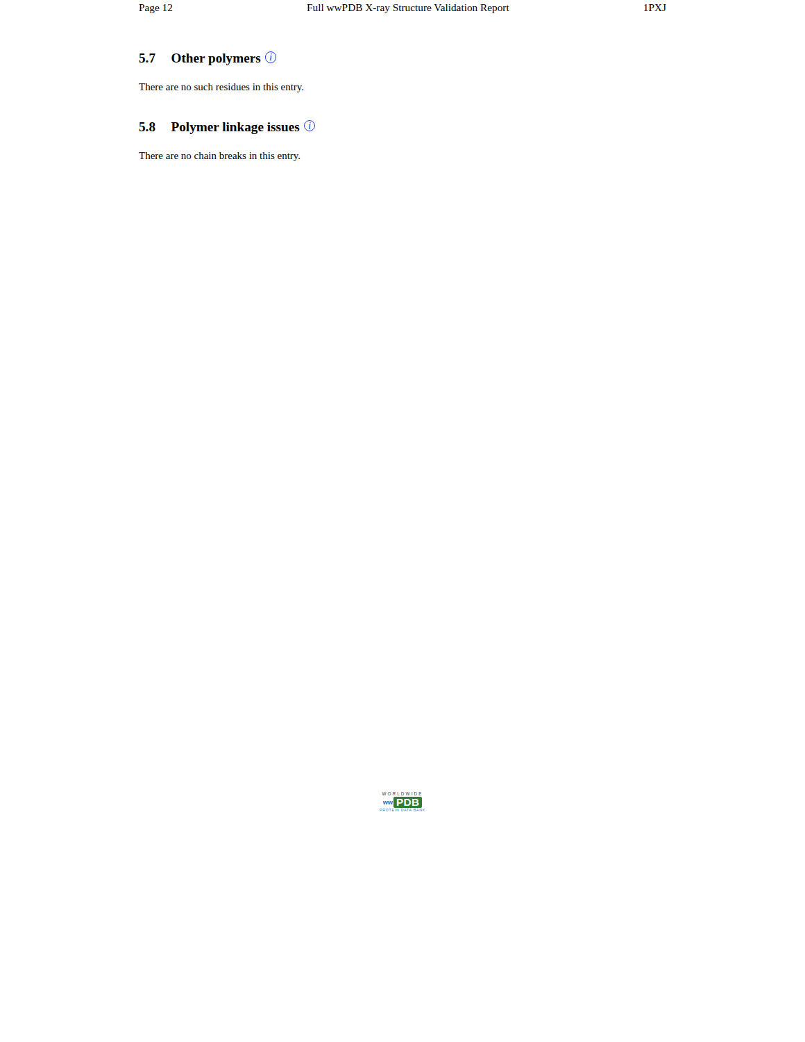Page 12
Full wwPDB X-ray Structure Validation Report
1PXJ
5.7 Other polymersi
There are no such residues in this entry.
5.8 Polymer linkage issuesi
There are no chain breaks in this entry.
WORLDWIDE
ww PDB
PROTEIN DATA BANK